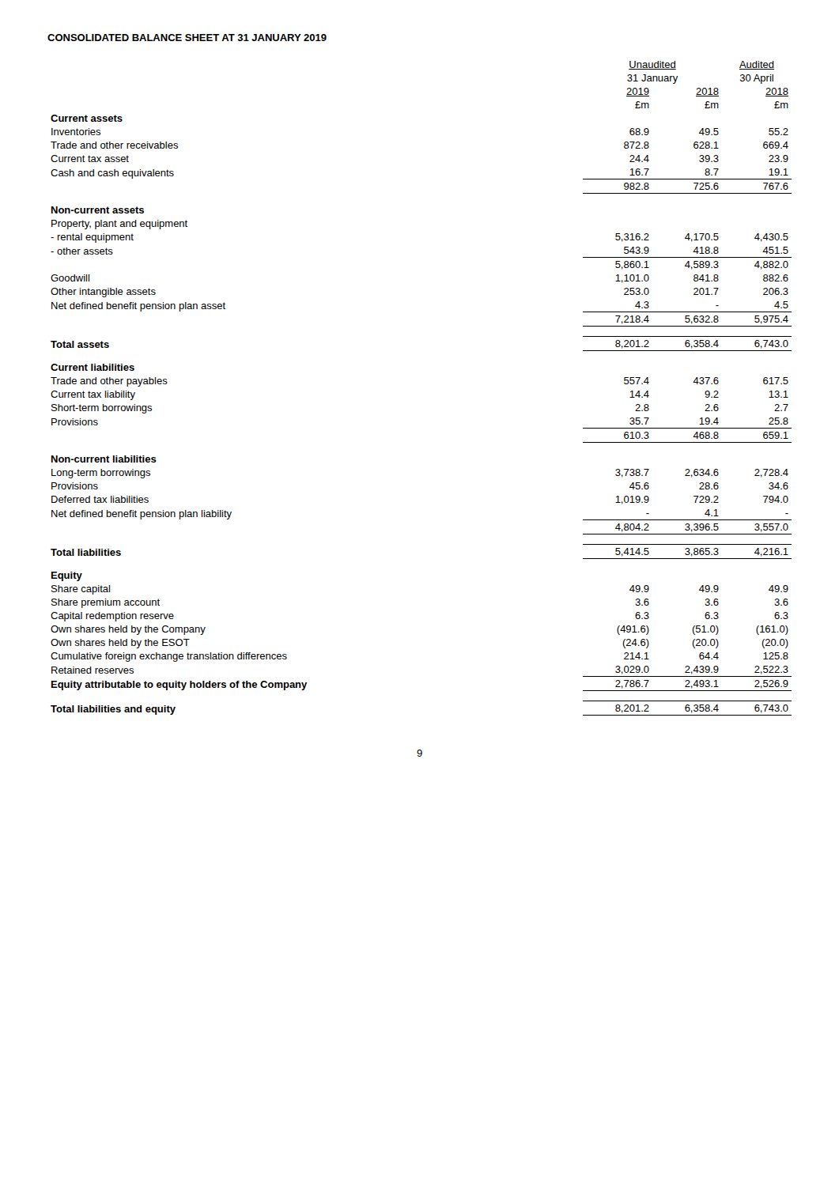CONSOLIDATED BALANCE SHEET AT 31 JANUARY 2019
| | Unaudited | Audited |
| | 31 January | 30 April |
| | 2019 | 2018 | 2018 |
| | £m | £m | £m |
| Current assets | | | |
| Inventories | 68.9 | 49.5 | 55.2 |
| Trade and other receivables | 872.8 | 628.1 | 669.4 |
| Current tax asset | 24.4 | 39.3 | 23.9 |
| Cash and cash equivalents | 16.7 | 8.7 | 19.1 |
| | 982.8 | 725.6 | 767.6 |
| Non-current assets | | | |
| Property, plant and equipment | | | |
| - rental equipment | 5,316.2 | 4,170.5 | 4,430.5 |
| - other assets | 543.9 | 418.8 | 451.5 |
| | 5,860.1 | 4,589.3 | 4,882.0 |
| Goodwill | 1,101.0 | 841.8 | 882.6 |
| Other intangible assets | 253.0 | 201.7 | 206.3 |
| Net defined benefit pension plan asset | 4.3 | - | 4.5 |
| | 7,218.4 | 5,632.8 | 5,975.4 |
| Total assets | 8,201.2 | 6,358.4 | 6,743.0 |
| Current liabilities | | | |
| Trade and other payables | 557.4 | 437.6 | 617.5 |
| Current tax liability | 14.4 | 9.2 | 13.1 |
| Short-term borrowings | 2.8 | 2.6 | 2.7 |
| Provisions | 35.7 | 19.4 | 25.8 |
| | 610.3 | 468.8 | 659.1 |
| Non-current liabilities | | | |
| Long-term borrowings | 3,738.7 | 2,634.6 | 2,728.4 |
| Provisions | 45.6 | 28.6 | 34.6 |
| Deferred tax liabilities | 1,019.9 | 729.2 | 794.0 |
| Net defined benefit pension plan liability | - | 4.1 | - |
| | 4,804.2 | 3,396.5 | 3,557.0 |
| Total liabilities | 5,414.5 | 3,865.3 | 4,216.1 |
| Equity | | | |
| Share capital | 49.9 | 49.9 | 49.9 |
| Share premium account | 3.6 | 3.6 | 3.6 |
| Capital redemption reserve | 6.3 | 6.3 | 6.3 |
| Own shares held by the Company | (491.6) | (51.0) | (161.0) |
| Own shares held by the ESOT | (24.6) | (20.0) | (20.0) |
| Cumulative foreign exchange translation differences | 214.1 | 64.4 | 125.8 |
| Retained reserves | 3,029.0 | 2,439.9 | 2,522.3 |
| Equity attributable to equity holders of the Company | 2,786.7 | 2,493.1 | 2,526.9 |
| Total liabilities and equity | 8,201.2 | 6,358.4 | 6,743.0 |
9